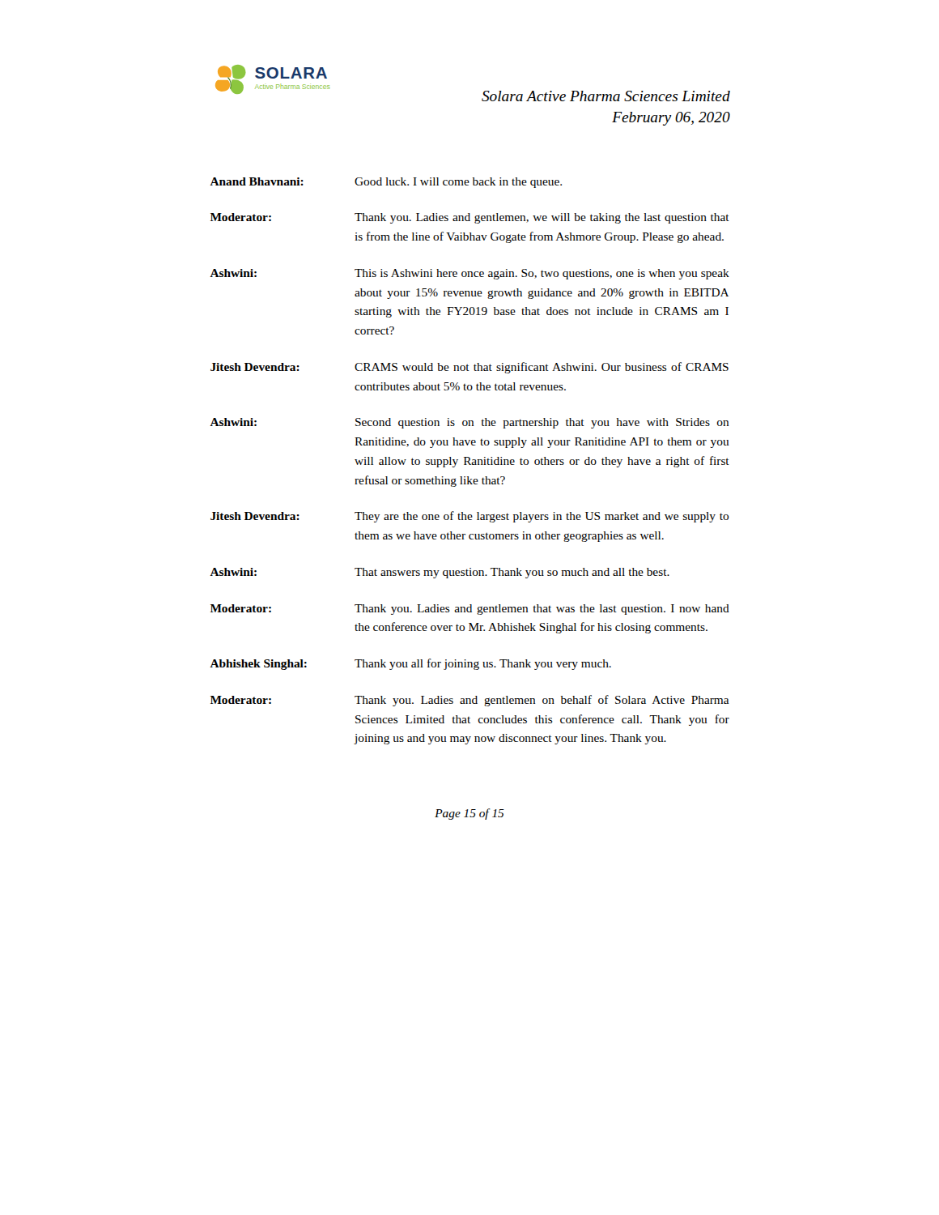SOLARA Active Pharma Sciences
Solara Active Pharma Sciences Limited
February 06, 2020
| Anand Bhavnani: | Good luck. I will come back in the queue. |
| Moderator: | Thank you. Ladies and gentlemen, we will be taking the last question that is from the line of Vaibhav Gogate from Ashmore Group. Please go ahead. |
| Ashwini: | This is Ashwini here once again. So, two questions, one is when you speak about your 15% revenue growth guidance and 20% growth in EBITDA starting with the FY2019 base that does not include in CRAMS am I correct? |
| Jitesh Devendra: | CRAMS would be not that significant Ashwini. Our business of CRAMS contributes about 5% to the total revenues. |
| Ashwini: | Second question is on the partnership that you have with Strides on Ranitidine, do you have to supply all your Ranitidine API to them or you will allow to supply Ranitidine to others or do they have a right of first refusal or something like that? |
| Jitesh Devendra: | They are the one of the largest players in the US market and we supply to them as we have other customers in other geographies as well. |
| Ashwini: | That answers my question. Thank you so much and all the best. |
| Moderator: | Thank you. Ladies and gentlemen that was the last question. I now hand the conference over to Mr. Abhishek Singhal for his closing comments. |
| Abhishek Singhal: | Thank you all for joining us. Thank you very much. |
| Moderator: | Thank you. Ladies and gentlemen on behalf of Solara Active Pharma Sciences Limited that concludes this conference call. Thank you for joining us and you may now disconnect your lines. Thank you. |
Page 15 of 15